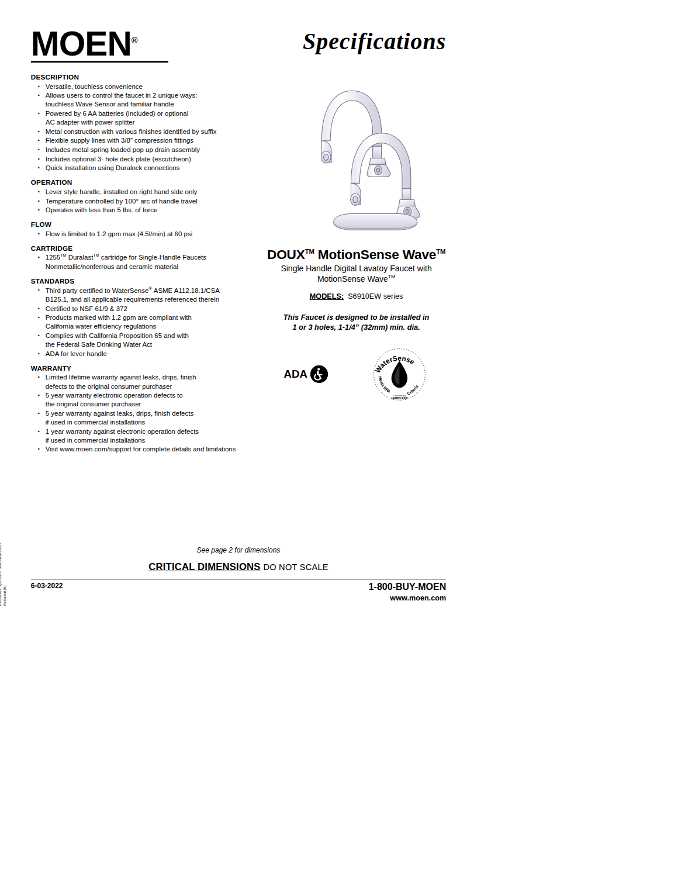MOEN®
Specifications
DESCRIPTION
Versatile, touchless convenience
Allows users to control the faucet in 2 unique ways:touchless Wave Sensor and familiar handle
Powered by 6 AA batteries (included) or optionalAC adapter with power splitter
Metal construction with various finishes identified by suffix
Flexible supply lines with 3/8” compression fittings
Includes metal spring loaded pop up drain assembly
Includes optional 3- hole deck plate (escutcheon)
Quick installation using Duralock connections
OPERATION
Lever style handle, installed on right hand side only
Temperature controlled by 100° arc of handle travel
Operates with less than 5 lbs. of force
FLOW
Flow is limited to 1.2 gpm max (4.5l/min) at 60 psi
CARTRIDGE
1255TM DuralastTM cartridge for Single-Handle FaucetsNonmetallic/nonferrous and ceramic material
STANDARDS
Third party certified to WaterSense® ASME A112.18.1/CSAB125.1, and all applicable requirements referenced therein
Certified to NSF 61/9 & 372
Products marked with 1.2 gpm are compliant withCalifornia water efficiency regulations
Complies with California Proposition 65 and withthe Federal Safe Drinking Water Act
ADA for lever handle
WARRANTY
Limited lifetime warranty against leaks, drips, finishdefects to the original consumer purchaser
5 year warranty electronic operation defects tothe original consumer purchaser
5 year warranty against leaks, drips, finish defectsif used in commercial installations
1 year warranty against electronic operation defectsif used in commercial installations
Visit www.moen.com/support for complete details and limitations
DOUXTM MotionSense WaveTM
Single Handle Digital Lavatoy Faucet with MotionSense WaveTM
MODELS: S6910EW series
This Faucet is designed to be installed in 1 or 3 holes, 1-1/4” (32mm) min. dia.
ADA
WaterSense Meets EPA Criteria Certified by IAPMO R&T
See page 2 for dimensions
CRITICAL DIMENSIONS DO NOT SCALE
6-03-2022
1-800-BUY-MOEN
www.moen.com
05/24/2022 QTC5673 S6910EW/S6917
Released (0)